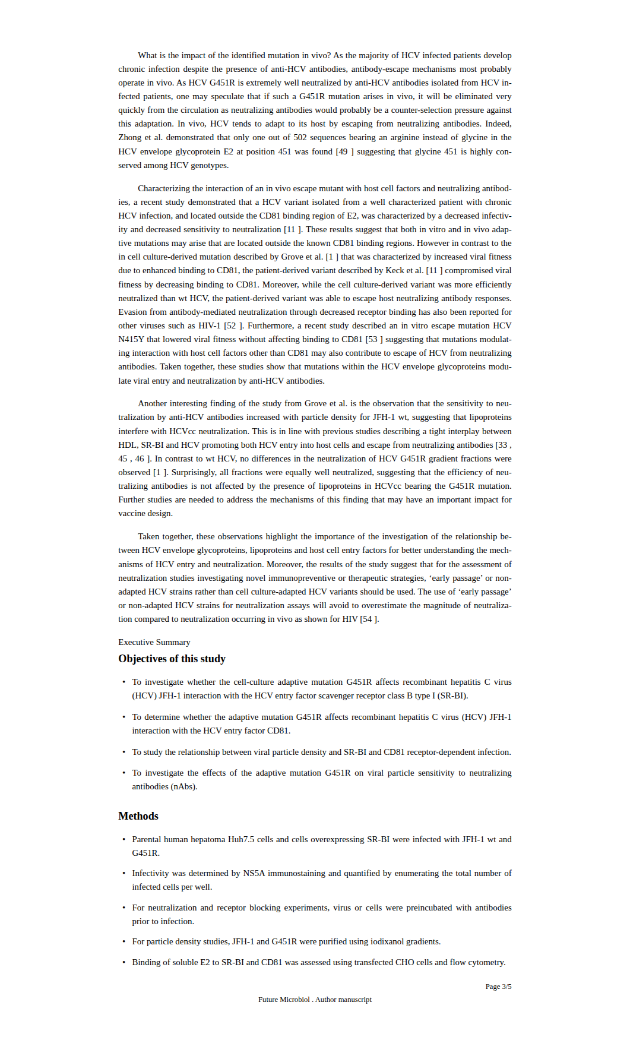What is the impact of the identified mutation in vivo? As the majority of HCV infected patients develop chronic infection despite the presence of anti-HCV antibodies, antibody-escape mechanisms most probably operate in vivo. As HCV G451R is extremely well neutralized by anti-HCV antibodies isolated from HCV infected patients, one may speculate that if such a G451R mutation arises in vivo, it will be eliminated very quickly from the circulation as neutralizing antibodies would probably be a counter-selection pressure against this adaptation. In vivo, HCV tends to adapt to its host by escaping from neutralizing antibodies. Indeed, Zhong et al. demonstrated that only one out of 502 sequences bearing an arginine instead of glycine in the HCV envelope glycoprotein E2 at position 451 was found [49 ] suggesting that glycine 451 is highly conserved among HCV genotypes.
Characterizing the interaction of an in vivo escape mutant with host cell factors and neutralizing antibodies, a recent study demonstrated that a HCV variant isolated from a well characterized patient with chronic HCV infection, and located outside the CD81 binding region of E2, was characterized by a decreased infectivity and decreased sensitivity to neutralization [11 ]. These results suggest that both in vitro and in vivo adaptive mutations may arise that are located outside the known CD81 binding regions. However in contrast to the in cell culture-derived mutation described by Grove et al. [1 ] that was characterized by increased viral fitness due to enhanced binding to CD81, the patient-derived variant described by Keck et al. [11 ] compromised viral fitness by decreasing binding to CD81. Moreover, while the cell culture-derived variant was more efficiently neutralized than wt HCV, the patient-derived variant was able to escape host neutralizing antibody responses. Evasion from antibody-mediated neutralization through decreased receptor binding has also been reported for other viruses such as HIV-1 [52 ]. Furthermore, a recent study described an in vitro escape mutation HCV N415Y that lowered viral fitness without affecting binding to CD81 [53 ] suggesting that mutations modulating interaction with host cell factors other than CD81 may also contribute to escape of HCV from neutralizing antibodies. Taken together, these studies show that mutations within the HCV envelope glycoproteins modulate viral entry and neutralization by anti-HCV antibodies.
Another interesting finding of the study from Grove et al. is the observation that the sensitivity to neutralization by anti-HCV antibodies increased with particle density for JFH-1 wt, suggesting that lipoproteins interfere with HCVcc neutralization. This is in line with previous studies describing a tight interplay between HDL, SR-BI and HCV promoting both HCV entry into host cells and escape from neutralizing antibodies [33 , 45 , 46 ]. In contrast to wt HCV, no differences in the neutralization of HCV G451R gradient fractions were observed [1 ]. Surprisingly, all fractions were equally well neutralized, suggesting that the efficiency of neutralizing antibodies is not affected by the presence of lipoproteins in HCVcc bearing the G451R mutation. Further studies are needed to address the mechanisms of this finding that may have an important impact for vaccine design.
Taken together, these observations highlight the importance of the investigation of the relationship between HCV envelope glycoproteins, lipoproteins and host cell entry factors for better understanding the mechanisms of HCV entry and neutralization. Moreover, the results of the study suggest that for the assessment of neutralization studies investigating novel immunopreventive or therapeutic strategies, ‘early passage’ or non-adapted HCV strains rather than cell culture-adapted HCV variants should be used. The use of ‘early passage’ or non-adapted HCV strains for neutralization assays will avoid to overestimate the magnitude of neutralization compared to neutralization occurring in vivo as shown for HIV [54 ].
Executive Summary
Objectives of this study
To investigate whether the cell-culture adaptive mutation G451R affects recombinant hepatitis C virus (HCV) JFH-1 interaction with the HCV entry factor scavenger receptor class B type I (SR-BI).
To determine whether the adaptive mutation G451R affects recombinant hepatitis C virus (HCV) JFH-1 interaction with the HCV entry factor CD81.
To study the relationship between viral particle density and SR-BI and CD81 receptor-dependent infection.
To investigate the effects of the adaptive mutation G451R on viral particle sensitivity to neutralizing antibodies (nAbs).
Methods
Parental human hepatoma Huh7.5 cells and cells overexpressing SR-BI were infected with JFH-1 wt and G451R.
Infectivity was determined by NS5A immunostaining and quantified by enumerating the total number of infected cells per well.
For neutralization and receptor blocking experiments, virus or cells were preincubated with antibodies prior to infection.
For particle density studies, JFH-1 and G451R were purified using iodixanol gradients.
Binding of soluble E2 to SR-BI and CD81 was assessed using transfected CHO cells and flow cytometry.
Page 3/5
Future Microbiol . Author manuscript